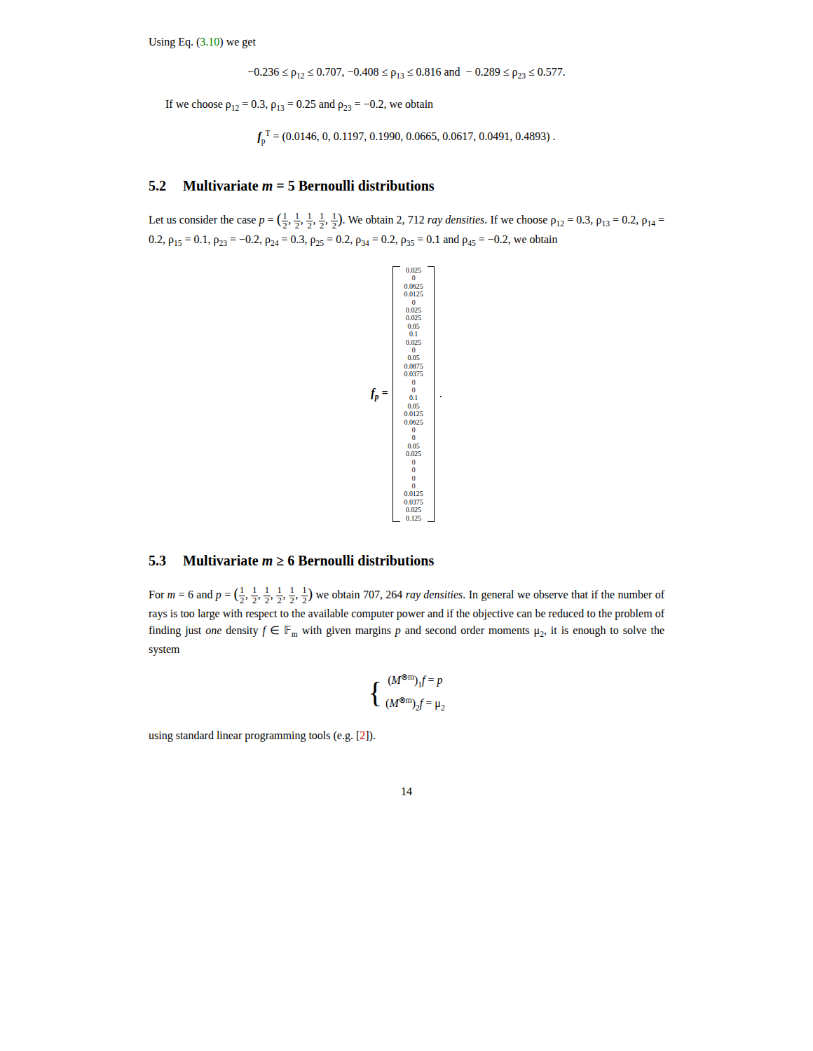Using Eq. (3.10) we get
−0.236 ≤ ρ12 ≤ 0.707, −0.408 ≤ ρ13 ≤ 0.816 and − 0.289 ≤ ρ23 ≤ 0.577.
If we choose ρ12 = 0.3, ρ13 = 0.25 and ρ23 = −0.2, we obtain
fpT = (0.0146, 0, 0.1197, 0.1990, 0.0665, 0.0617, 0.0491, 0.4893) .
5.2 Multivariate m = 5 Bernoulli distributions
Let us consider the case p = (12, 12, 12, 12, 12). We obtain 2, 712 ray densities. If we choose ρ12 = 0.3, ρ13 = 0.2, ρ14 = 0.2, ρ15 = 0.1, ρ23 = −0.2, ρ24 = 0.3, ρ25 = 0.2, ρ34 = 0.2, ρ35 = 0.1 and ρ45 = −0.2, we obtain
fp =
| 0.025 |
| 0 |
| 0.0625 |
| 0.0125 |
| 0 |
| 0.025 |
| 0.025 |
| 0.05 |
| 0.1 |
| 0.025 |
| 0 |
| 0.05 |
| 0.0875 |
| 0.0375 |
| 0 |
| 0 |
| 0.1 |
| 0.05 |
| 0.0125 |
| 0.0625 |
| 0 |
| 0 |
| 0.05 |
| 0.025 |
| 0 |
| 0 |
| 0 |
| 0 |
| 0.0125 |
| 0.0375 |
| 0.025 |
| 0.125 |
.
5.3 Multivariate m ≥ 6 Bernoulli distributions
For m = 6 and p = (12, 12, 12, 12, 12, 12) we obtain 707, 264 ray densities. In general we observe that if the number of rays is too large with respect to the available computer power and if the objective can be reduced to the problem of finding just one density f ∈ 𝔽m with given margins p and second order moments μ2, it is enough to solve the system
{ (M⊗m)1f = p (M⊗m)2f = μ2
using standard linear programming tools (e.g. [2]).
14